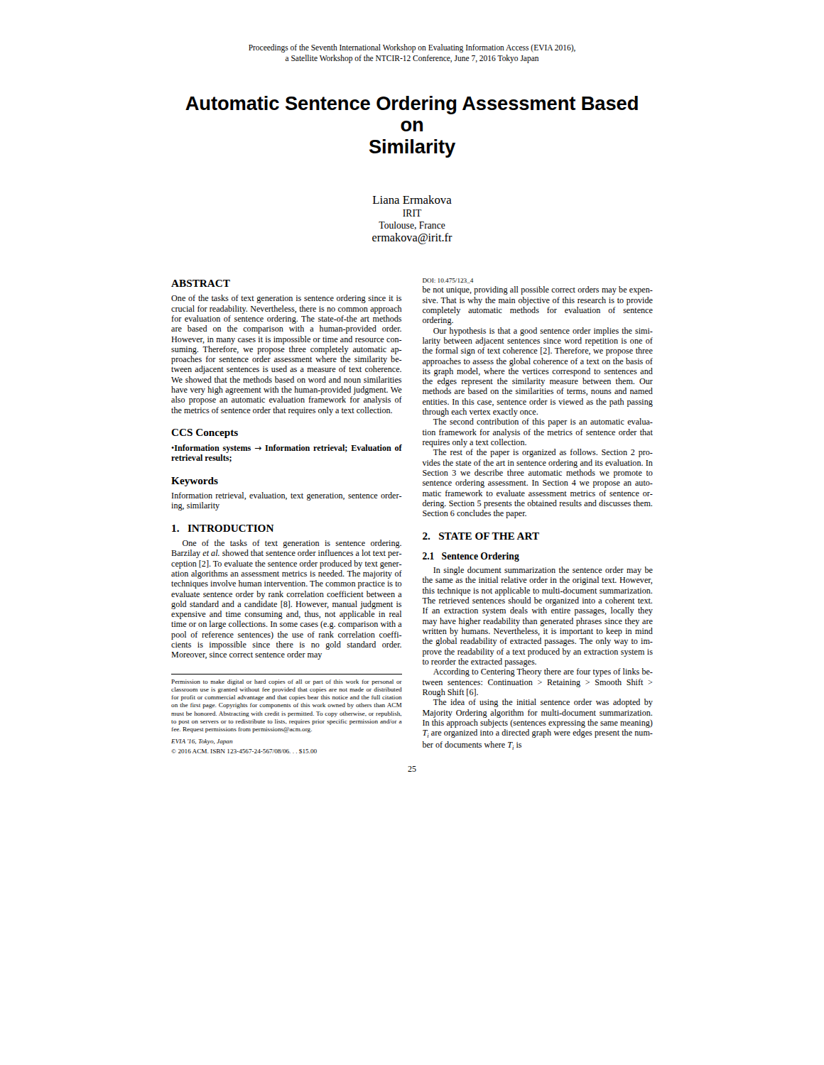Proceedings of the Seventh International Workshop on Evaluating Information Access (EVIA 2016),
a Satellite Workshop of the NTCIR-12 Conference, June 7, 2016 Tokyo Japan
Automatic Sentence Ordering Assessment Based on
Similarity
Liana Ermakova
IRIT
Toulouse, France
ermakova@irit.fr
ABSTRACT
One of the tasks of text generation is sentence ordering since it is crucial for readability. Nevertheless, there is no common approach for evaluation of sentence ordering. The state-of-the art methods are based on the comparison with a human-provided order. However, in many cases it is impossible or time and resource consuming. Therefore, we propose three completely automatic approaches for sentence order assessment where the similarity between adjacent sentences is used as a measure of text coherence. We showed that the methods based on word and noun similarities have very high agreement with the human-provided judgment. We also propose an automatic evaluation framework for analysis of the metrics of sentence order that requires only a text collection.
CCS Concepts
•Information systems → Information retrieval; Evaluation of retrieval results;
Keywords
Information retrieval, evaluation, text generation, sentence ordering, similarity
1. INTRODUCTION
One of the tasks of text generation is sentence ordering. Barzilay et al. showed that sentence order influences a lot text perception [2]. To evaluate the sentence order produced by text generation algorithms an assessment metrics is needed. The majority of techniques involve human intervention. The common practice is to evaluate sentence order by rank correlation coefficient between a gold standard and a candidate [8]. However, manual judgment is expensive and time consuming and, thus, not applicable in real time or on large collections. In some cases (e.g. comparison with a pool of reference sentences) the use of rank correlation coefficients is impossible since there is no gold standard order. Moreover, since correct sentence order may
Permission to make digital or hard copies of all or part of this work for personal or classroom use is granted without fee provided that copies are not made or distributed for profit or commercial advantage and that copies bear this notice and the full citation on the first page. Copyrights for components of this work owned by others than ACM must be honored. Abstracting with credit is permitted. To copy otherwise, or republish, to post on servers or to redistribute to lists, requires prior specific permission and/or a fee. Request permissions from permissions@acm.org.
EVIA '16, Tokyo, Japan
© 2016 ACM. ISBN 123-4567-24-567/08/06. . . $15.00
DOI: 10.475/123_4
be not unique, providing all possible correct orders may be expensive. That is why the main objective of this research is to provide completely automatic methods for evaluation of sentence ordering.
Our hypothesis is that a good sentence order implies the similarity between adjacent sentences since word repetition is one of the formal sign of text coherence [2]. Therefore, we propose three approaches to assess the global coherence of a text on the basis of its graph model, where the vertices correspond to sentences and the edges represent the similarity measure between them. Our methods are based on the similarities of terms, nouns and named entities. In this case, sentence order is viewed as the path passing through each vertex exactly once.
The second contribution of this paper is an automatic evaluation framework for analysis of the metrics of sentence order that requires only a text collection.
The rest of the paper is organized as follows. Section 2 provides the state of the art in sentence ordering and its evaluation. In Section 3 we describe three automatic methods we promote to sentence ordering assessment. In Section 4 we propose an automatic framework to evaluate assessment metrics of sentence ordering. Section 5 presents the obtained results and discusses them. Section 6 concludes the paper.
2. STATE OF THE ART
2.1 Sentence Ordering
In single document summarization the sentence order may be the same as the initial relative order in the original text. However, this technique is not applicable to multi-document summarization. The retrieved sentences should be organized into a coherent text. If an extraction system deals with entire passages, locally they may have higher readability than generated phrases since they are written by humans. Nevertheless, it is important to keep in mind the global readability of extracted passages. The only way to improve the readability of a text produced by an extraction system is to reorder the extracted passages.
According to Centering Theory there are four types of links between sentences: Continuation > Retaining > Smooth Shift > Rough Shift [6].
The idea of using the initial sentence order was adopted by Majority Ordering algorithm for multi-document summarization. In this approach subjects (sentences expressing the same meaning) Ti are organized into a directed graph were edges present the number of documents where Ti is
25